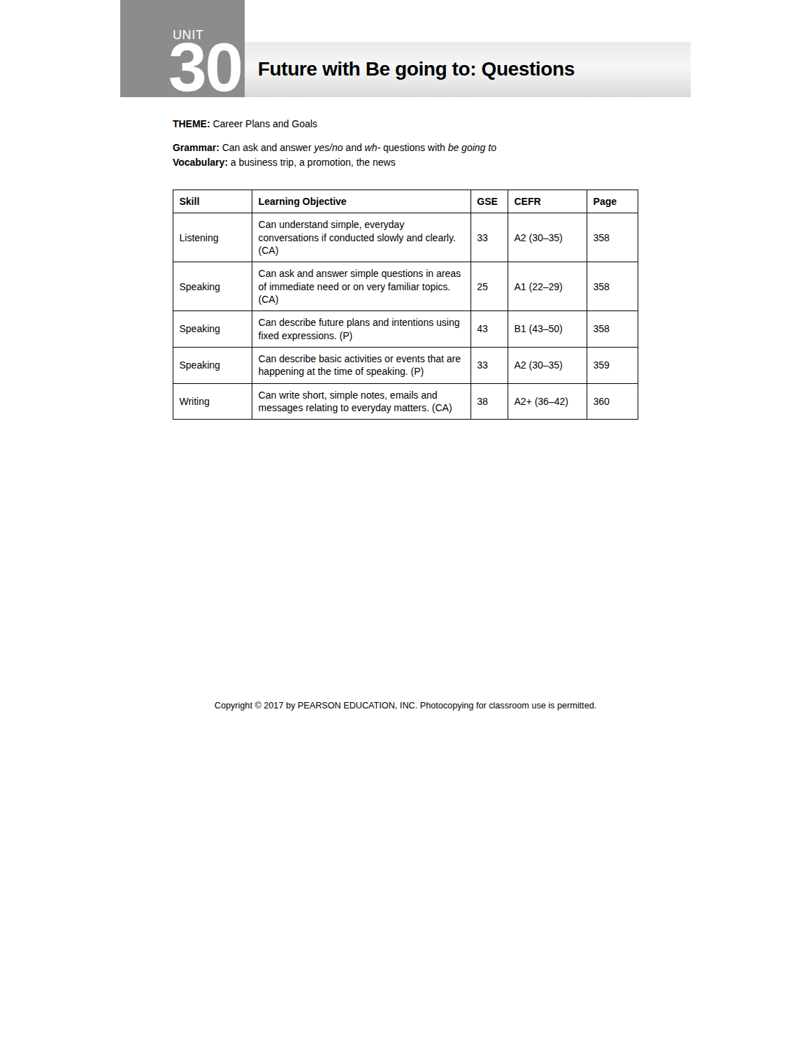UNIT
30
Future with Be going to: Questions
THEME: Career Plans and Goals
Grammar: Can ask and answer yes/no and wh- questions with be going to
Vocabulary: a business trip, a promotion, the news
| Skill | Learning Objective | GSE | CEFR | Page |
| --- | --- | --- | --- | --- |
| Listening | Can understand simple, everyday conversations if conducted slowly and clearly. (CA) | 33 | A2 (30–35) | 358 |
| Speaking | Can ask and answer simple questions in areas of immediate need or on very familiar topics. (CA) | 25 | A1 (22–29) | 358 |
| Speaking | Can describe future plans and intentions using fixed expressions. (P) | 43 | B1 (43–50) | 358 |
| Speaking | Can describe basic activities or events that are happening at the time of speaking. (P) | 33 | A2 (30–35) | 359 |
| Writing | Can write short, simple notes, emails and messages relating to everyday matters. (CA) | 38 | A2+ (36–42) | 360 |
Copyright © 2017 by PEARSON EDUCATION, INC. Photocopying for classroom use is permitted.